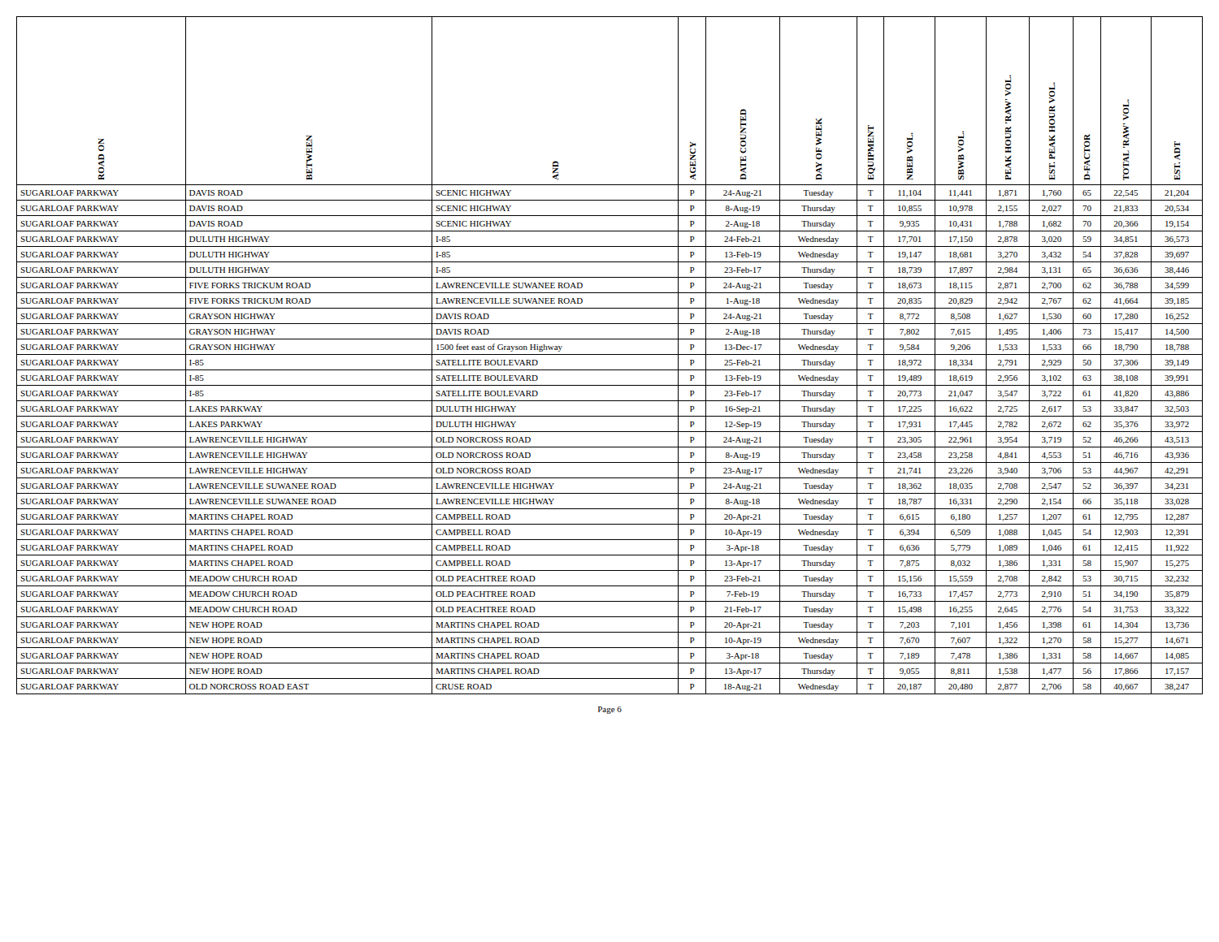| ROAD ON | BETWEEN | AND | AGENCY | DATE COUNTED | DAY OF WEEK | EQUIPMENT | NBEB VOL. | SBWB VOL. | PEAK HOUR 'RAW' VOL. | EST. PEAK HOUR VOL. | D-FACTOR | TOTAL 'RAW' VOL. | EST. ADT |
| --- | --- | --- | --- | --- | --- | --- | --- | --- | --- | --- | --- | --- | --- |
| SUGARLOAF PARKWAY | DAVIS ROAD | SCENIC HIGHWAY | P | 24-Aug-21 | Tuesday | T | 11,104 | 11,441 | 1,871 | 1,760 | 65 | 22,545 | 21,204 |
| SUGARLOAF PARKWAY | DAVIS ROAD | SCENIC HIGHWAY | P | 8-Aug-19 | Thursday | T | 10,855 | 10,978 | 2,155 | 2,027 | 70 | 21,833 | 20,534 |
| SUGARLOAF PARKWAY | DAVIS ROAD | SCENIC HIGHWAY | P | 2-Aug-18 | Thursday | T | 9,935 | 10,431 | 1,788 | 1,682 | 70 | 20,366 | 19,154 |
| SUGARLOAF PARKWAY | DULUTH HIGHWAY | I-85 | P | 24-Feb-21 | Wednesday | T | 17,701 | 17,150 | 2,878 | 3,020 | 59 | 34,851 | 36,573 |
| SUGARLOAF PARKWAY | DULUTH HIGHWAY | I-85 | P | 13-Feb-19 | Wednesday | T | 19,147 | 18,681 | 3,270 | 3,432 | 54 | 37,828 | 39,697 |
| SUGARLOAF PARKWAY | DULUTH HIGHWAY | I-85 | P | 23-Feb-17 | Thursday | T | 18,739 | 17,897 | 2,984 | 3,131 | 65 | 36,636 | 38,446 |
| SUGARLOAF PARKWAY | FIVE FORKS TRICKUM ROAD | LAWRENCEVILLE SUWANEE ROAD | P | 24-Aug-21 | Tuesday | T | 18,673 | 18,115 | 2,871 | 2,700 | 62 | 36,788 | 34,599 |
| SUGARLOAF PARKWAY | FIVE FORKS TRICKUM ROAD | LAWRENCEVILLE SUWANEE ROAD | P | 1-Aug-18 | Wednesday | T | 20,835 | 20,829 | 2,942 | 2,767 | 62 | 41,664 | 39,185 |
| SUGARLOAF PARKWAY | GRAYSON HIGHWAY | DAVIS ROAD | P | 24-Aug-21 | Tuesday | T | 8,772 | 8,508 | 1,627 | 1,530 | 60 | 17,280 | 16,252 |
| SUGARLOAF PARKWAY | GRAYSON HIGHWAY | DAVIS ROAD | P | 2-Aug-18 | Thursday | T | 7,802 | 7,615 | 1,495 | 1,406 | 73 | 15,417 | 14,500 |
| SUGARLOAF PARKWAY | GRAYSON HIGHWAY | 1500 feet east of Grayson Highway | P | 13-Dec-17 | Wednesday | T | 9,584 | 9,206 | 1,533 | 1,533 | 66 | 18,790 | 18,788 |
| SUGARLOAF PARKWAY | I-85 | SATELLITE BOULEVARD | P | 25-Feb-21 | Thursday | T | 18,972 | 18,334 | 2,791 | 2,929 | 50 | 37,306 | 39,149 |
| SUGARLOAF PARKWAY | I-85 | SATELLITE BOULEVARD | P | 13-Feb-19 | Wednesday | T | 19,489 | 18,619 | 2,956 | 3,102 | 63 | 38,108 | 39,991 |
| SUGARLOAF PARKWAY | I-85 | SATELLITE BOULEVARD | P | 23-Feb-17 | Thursday | T | 20,773 | 21,047 | 3,547 | 3,722 | 61 | 41,820 | 43,886 |
| SUGARLOAF PARKWAY | LAKES PARKWAY | DULUTH HIGHWAY | P | 16-Sep-21 | Thursday | T | 17,225 | 16,622 | 2,725 | 2,617 | 53 | 33,847 | 32,503 |
| SUGARLOAF PARKWAY | LAKES PARKWAY | DULUTH HIGHWAY | P | 12-Sep-19 | Thursday | T | 17,931 | 17,445 | 2,782 | 2,672 | 62 | 35,376 | 33,972 |
| SUGARLOAF PARKWAY | LAWRENCEVILLE HIGHWAY | OLD NORCROSS ROAD | P | 24-Aug-21 | Tuesday | T | 23,305 | 22,961 | 3,954 | 3,719 | 52 | 46,266 | 43,513 |
| SUGARLOAF PARKWAY | LAWRENCEVILLE HIGHWAY | OLD NORCROSS ROAD | P | 8-Aug-19 | Thursday | T | 23,458 | 23,258 | 4,841 | 4,553 | 51 | 46,716 | 43,936 |
| SUGARLOAF PARKWAY | LAWRENCEVILLE HIGHWAY | OLD NORCROSS ROAD | P | 23-Aug-17 | Wednesday | T | 21,741 | 23,226 | 3,940 | 3,706 | 53 | 44,967 | 42,291 |
| SUGARLOAF PARKWAY | LAWRENCEVILLE SUWANEE ROAD | LAWRENCEVILLE HIGHWAY | P | 24-Aug-21 | Tuesday | T | 18,362 | 18,035 | 2,708 | 2,547 | 52 | 36,397 | 34,231 |
| SUGARLOAF PARKWAY | LAWRENCEVILLE SUWANEE ROAD | LAWRENCEVILLE HIGHWAY | P | 8-Aug-18 | Wednesday | T | 18,787 | 16,331 | 2,290 | 2,154 | 66 | 35,118 | 33,028 |
| SUGARLOAF PARKWAY | MARTINS CHAPEL ROAD | CAMPBELL ROAD | P | 20-Apr-21 | Tuesday | T | 6,615 | 6,180 | 1,257 | 1,207 | 61 | 12,795 | 12,287 |
| SUGARLOAF PARKWAY | MARTINS CHAPEL ROAD | CAMPBELL ROAD | P | 10-Apr-19 | Wednesday | T | 6,394 | 6,509 | 1,088 | 1,045 | 54 | 12,903 | 12,391 |
| SUGARLOAF PARKWAY | MARTINS CHAPEL ROAD | CAMPBELL ROAD | P | 3-Apr-18 | Tuesday | T | 6,636 | 5,779 | 1,089 | 1,046 | 61 | 12,415 | 11,922 |
| SUGARLOAF PARKWAY | MARTINS CHAPEL ROAD | CAMPBELL ROAD | P | 13-Apr-17 | Thursday | T | 7,875 | 8,032 | 1,386 | 1,331 | 58 | 15,907 | 15,275 |
| SUGARLOAF PARKWAY | MEADOW CHURCH ROAD | OLD PEACHTREE ROAD | P | 23-Feb-21 | Tuesday | T | 15,156 | 15,559 | 2,708 | 2,842 | 53 | 30,715 | 32,232 |
| SUGARLOAF PARKWAY | MEADOW CHURCH ROAD | OLD PEACHTREE ROAD | P | 7-Feb-19 | Thursday | T | 16,733 | 17,457 | 2,773 | 2,910 | 51 | 34,190 | 35,879 |
| SUGARLOAF PARKWAY | MEADOW CHURCH ROAD | OLD PEACHTREE ROAD | P | 21-Feb-17 | Tuesday | T | 15,498 | 16,255 | 2,645 | 2,776 | 54 | 31,753 | 33,322 |
| SUGARLOAF PARKWAY | NEW HOPE ROAD | MARTINS CHAPEL ROAD | P | 20-Apr-21 | Tuesday | T | 7,203 | 7,101 | 1,456 | 1,398 | 61 | 14,304 | 13,736 |
| SUGARLOAF PARKWAY | NEW HOPE ROAD | MARTINS CHAPEL ROAD | P | 10-Apr-19 | Wednesday | T | 7,670 | 7,607 | 1,322 | 1,270 | 58 | 15,277 | 14,671 |
| SUGARLOAF PARKWAY | NEW HOPE ROAD | MARTINS CHAPEL ROAD | P | 3-Apr-18 | Tuesday | T | 7,189 | 7,478 | 1,386 | 1,331 | 58 | 14,667 | 14,085 |
| SUGARLOAF PARKWAY | NEW HOPE ROAD | MARTINS CHAPEL ROAD | P | 13-Apr-17 | Thursday | T | 9,055 | 8,811 | 1,538 | 1,477 | 56 | 17,866 | 17,157 |
| SUGARLOAF PARKWAY | OLD NORCROSS ROAD EAST | CRUSE ROAD | P | 18-Aug-21 | Wednesday | T | 20,187 | 20,480 | 2,877 | 2,706 | 58 | 40,667 | 38,247 |
Page 6